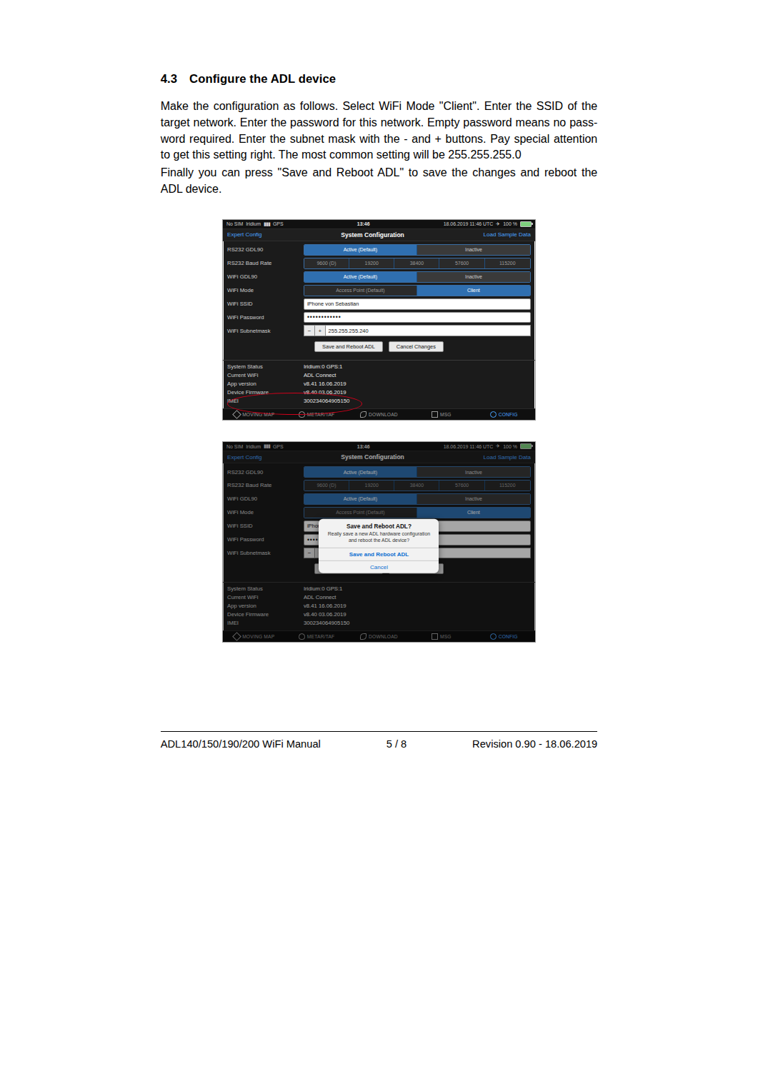4.3 Configure the ADL device
Make the configuration as follows. Select WiFi Mode "Client". Enter the SSID of the target network. Enter the password for this network. Empty password means no password required. Enter the subnet mask with the - and + buttons. Pay special attention to get this setting right. The most common setting will be 255.255.255.0
Finally you can press "Save and Reboot ADL" to save the changes and reboot the ADL device.
No SIM Iridium▮▮▮GPS
13:46
18.06.2019 11:46 UTC✈100 %
Expert Config
System Configuration
Load Sample Data
RS232 GDL90
Active (Default)
Inactive
RS232 Baud Rate
9600 (D)
19200
38400
57600
115200
WiFi GDL90
Active (Default)
Inactive
WiFi Mode
Access Point (Default)
Client
WiFi SSID
iPhone von Sebastian
WiFi Password
••••••••••••
WiFi Subnetmask
−
+
255.255.255.240
Save and Reboot ADL
Cancel Changes
System Status
Iridium:0 GPS:1
Current WiFi
ADL Connect
App version
v8.41 16.06.2019
Device Firmware
v8.40 03.06.2019
IMEI
300234064905150
MOVING MAP
METAR/TAF
DOWNLOAD
MSG
CONFIG
No SIM Iridium▮▮▮GPS
13:46
18.06.2019 11:46 UTC✈100 %
Expert Config
System Configuration
Load Sample Data
RS232 GDL90
Active (Default)
Inactive
RS232 Baud Rate
9600 (D)
19200
38400
57600
115200
WiFi GDL90
Active (Default)
Inactive
WiFi Mode
Access Point (Default)
Client
WiFi SSID
iPhone von Sebastian
WiFi Password
••••••••••••
WiFi Subnetmask
−
+
255.255.255.240
Save and Reboot ADL
Cancel Changes
System Status
Iridium:0 GPS:1
Current WiFi
ADL Connect
App version
v8.41 16.06.2019
Device Firmware
v8.40 03.06.2019
IMEI
300234064905150
MOVING MAP
METAR/TAF
DOWNLOAD
MSG
CONFIG
Save and Reboot ADL?
Really save a new ADL hardware configuration and reboot the ADL device?
Save and Reboot ADL
Cancel
ADL140/150/190/200 WiFi Manual
5 / 8
Revision 0.90 - 18.06.2019